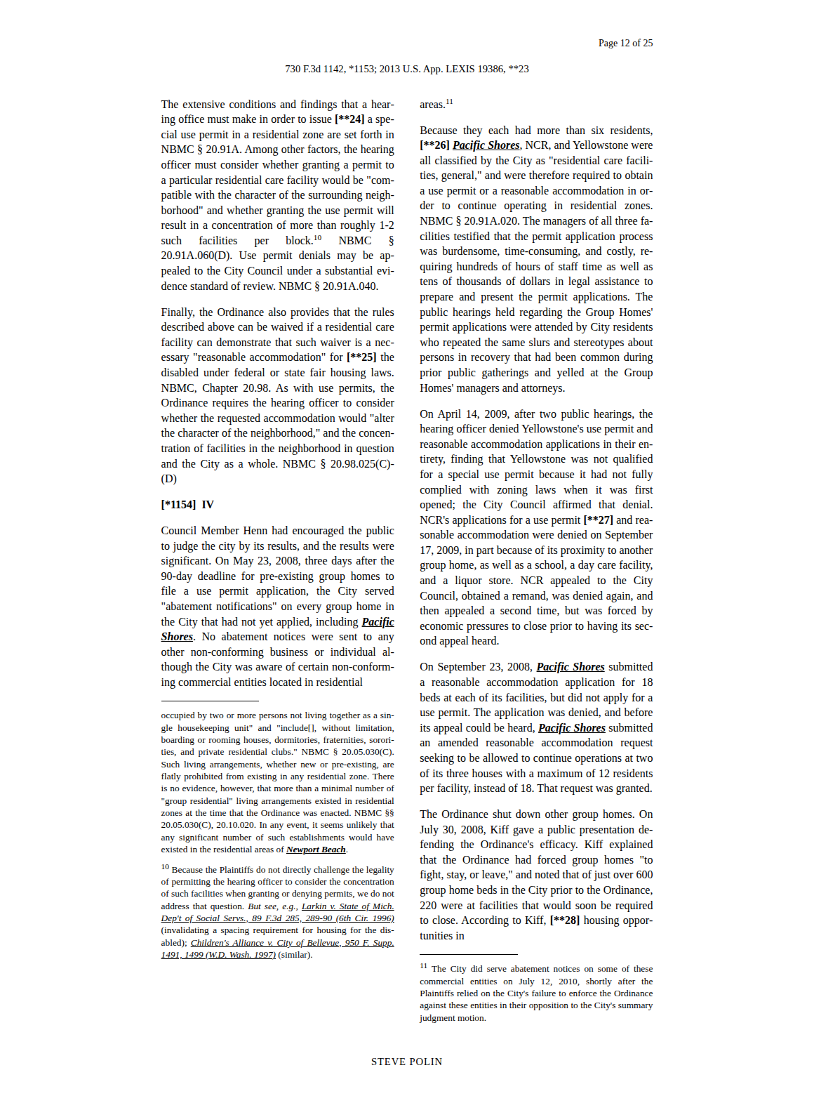Page 12 of 25
730 F.3d 1142, *1153; 2013 U.S. App. LEXIS 19386, **23
The extensive conditions and findings that a hearing office must make in order to issue [**24] a special use permit in a residential zone are set forth in NBMC § 20.91A. Among other factors, the hearing officer must consider whether granting a permit to a particular residential care facility would be "compatible with the character of the surrounding neighborhood" and whether granting the use permit will result in a concentration of more than roughly 1-2 such facilities per block.10 NBMC § 20.91A.060(D). Use permit denials may be appealed to the City Council under a substantial evidence standard of review. NBMC § 20.91A.040.
Finally, the Ordinance also provides that the rules described above can be waived if a residential care facility can demonstrate that such waiver is a necessary "reasonable accommodation" for [**25] the disabled under federal or state fair housing laws. NBMC, Chapter 20.98. As with use permits, the Ordinance requires the hearing officer to consider whether the requested accommodation would "alter the character of the neighborhood," and the concentration of facilities in the neighborhood in question and the City as a whole. NBMC § 20.98.025(C)-(D)
[*1154] IV
Council Member Henn had encouraged the public to judge the city by its results, and the results were significant. On May 23, 2008, three days after the 90-day deadline for pre-existing group homes to file a use permit application, the City served "abatement notifications" on every group home in the City that had not yet applied, including Pacific Shores. No abatement notices were sent to any other non-conforming business or individual although the City was aware of certain non-conforming commercial entities located in residential
occupied by two or more persons not living together as a single housekeeping unit" and "include[], without limitation, boarding or rooming houses, dormitories, fraternities, sororities, and private residential clubs." NBMC § 20.05.030(C). Such living arrangements, whether new or pre-existing, are flatly prohibited from existing in any residential zone. There is no evidence, however, that more than a minimal number of "group residential" living arrangements existed in residential zones at the time that the Ordinance was enacted. NBMC §§ 20.05.030(C), 20.10.020. In any event, it seems unlikely that any significant number of such establishments would have existed in the residential areas of Newport Beach.
10 Because the Plaintiffs do not directly challenge the legality of permitting the hearing officer to consider the concentration of such facilities when granting or denying permits, we do not address that question. But see, e.g., Larkin v. State of Mich. Dep't of Social Servs., 89 F.3d 285, 289-90 (6th Cir. 1996) (invalidating a spacing requirement for housing for the disabled); Children's Alliance v. City of Bellevue, 950 F. Supp. 1491, 1499 (W.D. Wash. 1997) (similar).
areas.11
Because they each had more than six residents, [**26] Pacific Shores, NCR, and Yellowstone were all classified by the City as "residential care facilities, general," and were therefore required to obtain a use permit or a reasonable accommodation in order to continue operating in residential zones. NBMC § 20.91A.020. The managers of all three facilities testified that the permit application process was burdensome, time-consuming, and costly, requiring hundreds of hours of staff time as well as tens of thousands of dollars in legal assistance to prepare and present the permit applications. The public hearings held regarding the Group Homes' permit applications were attended by City residents who repeated the same slurs and stereotypes about persons in recovery that had been common during prior public gatherings and yelled at the Group Homes' managers and attorneys.
On April 14, 2009, after two public hearings, the hearing officer denied Yellowstone's use permit and reasonable accommodation applications in their entirety, finding that Yellowstone was not qualified for a special use permit because it had not fully complied with zoning laws when it was first opened; the City Council affirmed that denial. NCR's applications for a use permit [**27] and reasonable accommodation were denied on September 17, 2009, in part because of its proximity to another group home, as well as a school, a day care facility, and a liquor store. NCR appealed to the City Council, obtained a remand, was denied again, and then appealed a second time, but was forced by economic pressures to close prior to having its second appeal heard.
On September 23, 2008, Pacific Shores submitted a reasonable accommodation application for 18 beds at each of its facilities, but did not apply for a use permit. The application was denied, and before its appeal could be heard, Pacific Shores submitted an amended reasonable accommodation request seeking to be allowed to continue operations at two of its three houses with a maximum of 12 residents per facility, instead of 18. That request was granted.
The Ordinance shut down other group homes. On July 30, 2008, Kiff gave a public presentation defending the Ordinance's efficacy. Kiff explained that the Ordinance had forced group homes "to fight, stay, or leave," and noted that of just over 600 group home beds in the City prior to the Ordinance, 220 were at facilities that would soon be required to close. According to Kiff, [**28] housing opportunities in
11 The City did serve abatement notices on some of these commercial entities on July 12, 2010, shortly after the Plaintiffs relied on the City's failure to enforce the Ordinance against these entities in their opposition to the City's summary judgment motion.
STEVE POLIN